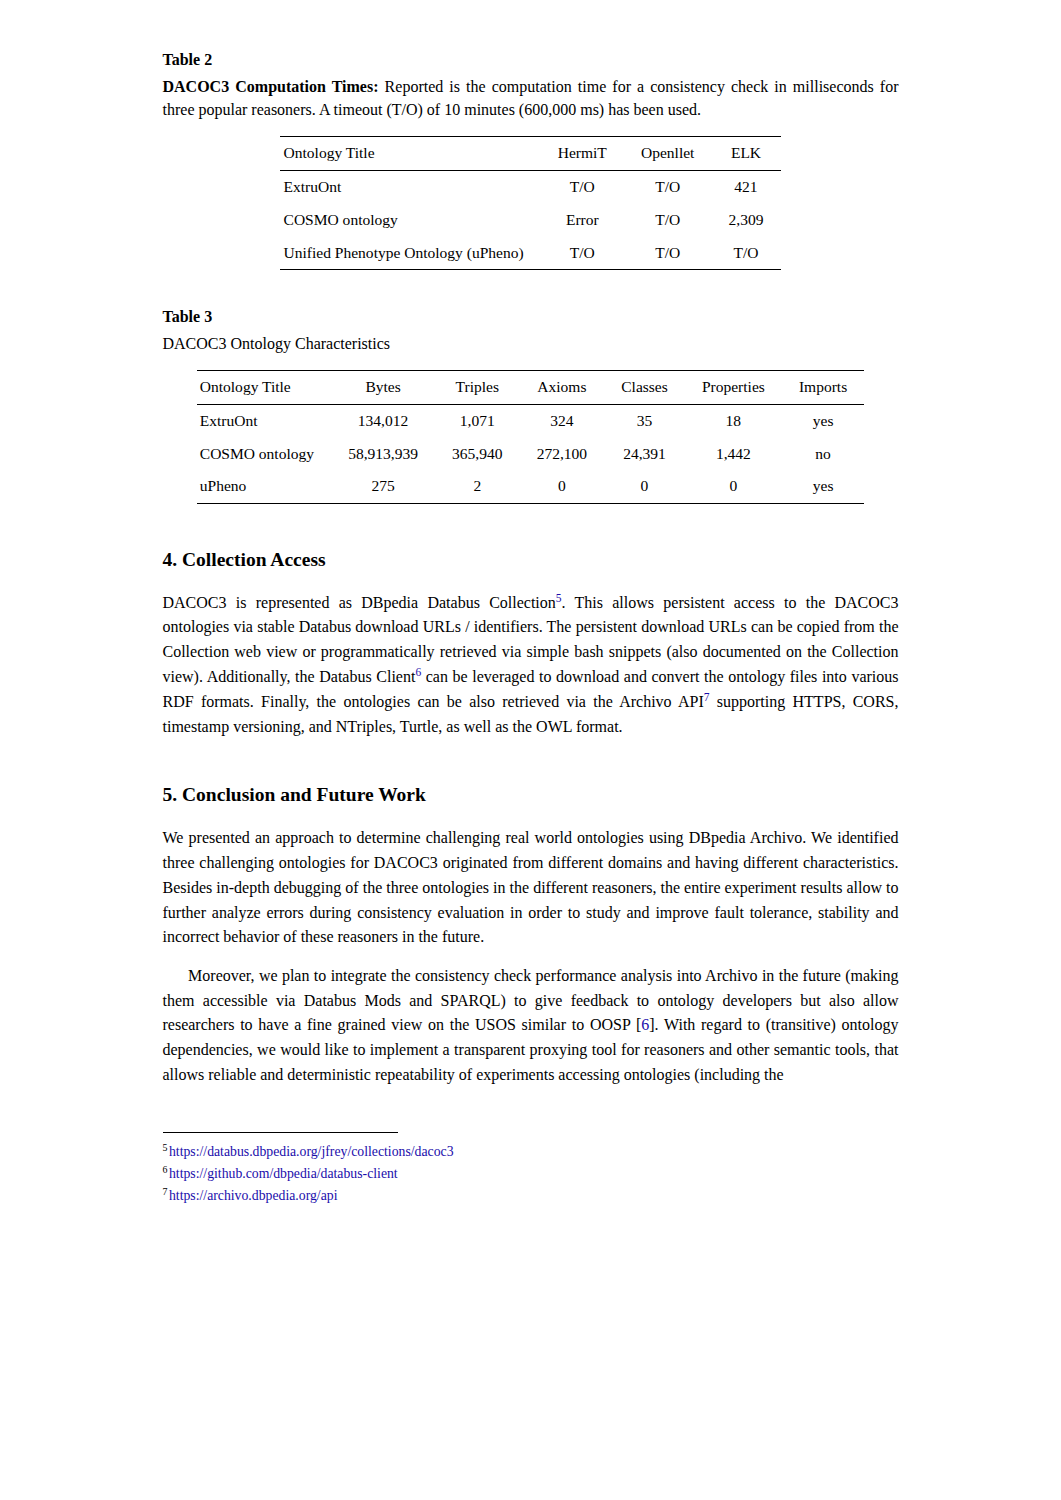Table 2
DACOC3 Computation Times: Reported is the computation time for a consistency check in milliseconds for three popular reasoners. A timeout (T/O) of 10 minutes (600,000 ms) has been used.
| Ontology Title | HermiT | Openllet | ELK |
| --- | --- | --- | --- |
| ExtruOnt | T/O | T/O | 421 |
| COSMO ontology | Error | T/O | 2,309 |
| Unified Phenotype Ontology (uPheno) | T/O | T/O | T/O |
Table 3
DACOC3 Ontology Characteristics
| Ontology Title | Bytes | Triples | Axioms | Classes | Properties | Imports |
| --- | --- | --- | --- | --- | --- | --- |
| ExtruOnt | 134,012 | 1,071 | 324 | 35 | 18 | yes |
| COSMO ontology | 58,913,939 | 365,940 | 272,100 | 24,391 | 1,442 | no |
| uPheno | 275 | 2 | 0 | 0 | 0 | yes |
4. Collection Access
DACOC3 is represented as DBpedia Databus Collection5. This allows persistent access to the DACOC3 ontologies via stable Databus download URLs / identifiers. The persistent download URLs can be copied from the Collection web view or programmatically retrieved via simple bash snippets (also documented on the Collection view). Additionally, the Databus Client6 can be leveraged to download and convert the ontology files into various RDF formats. Finally, the ontologies can be also retrieved via the Archivo API7 supporting HTTPS, CORS, timestamp versioning, and NTriples, Turtle, as well as the OWL format.
5. Conclusion and Future Work
We presented an approach to determine challenging real world ontologies using DBpedia Archivo. We identified three challenging ontologies for DACOC3 originated from different domains and having different characteristics. Besides in-depth debugging of the three ontologies in the different reasoners, the entire experiment results allow to further analyze errors during consistency evaluation in order to study and improve fault tolerance, stability and incorrect behavior of these reasoners in the future.
Moreover, we plan to integrate the consistency check performance analysis into Archivo in the future (making them accessible via Databus Mods and SPARQL) to give feedback to ontology developers but also allow researchers to have a fine grained view on the USOS similar to OOSP [6]. With regard to (transitive) ontology dependencies, we would like to implement a transparent proxying tool for reasoners and other semantic tools, that allows reliable and deterministic repeatability of experiments accessing ontologies (including the
5https://databus.dbpedia.org/jfrey/collections/dacoc3
6https://github.com/dbpedia/databus-client
7https://archivo.dbpedia.org/api